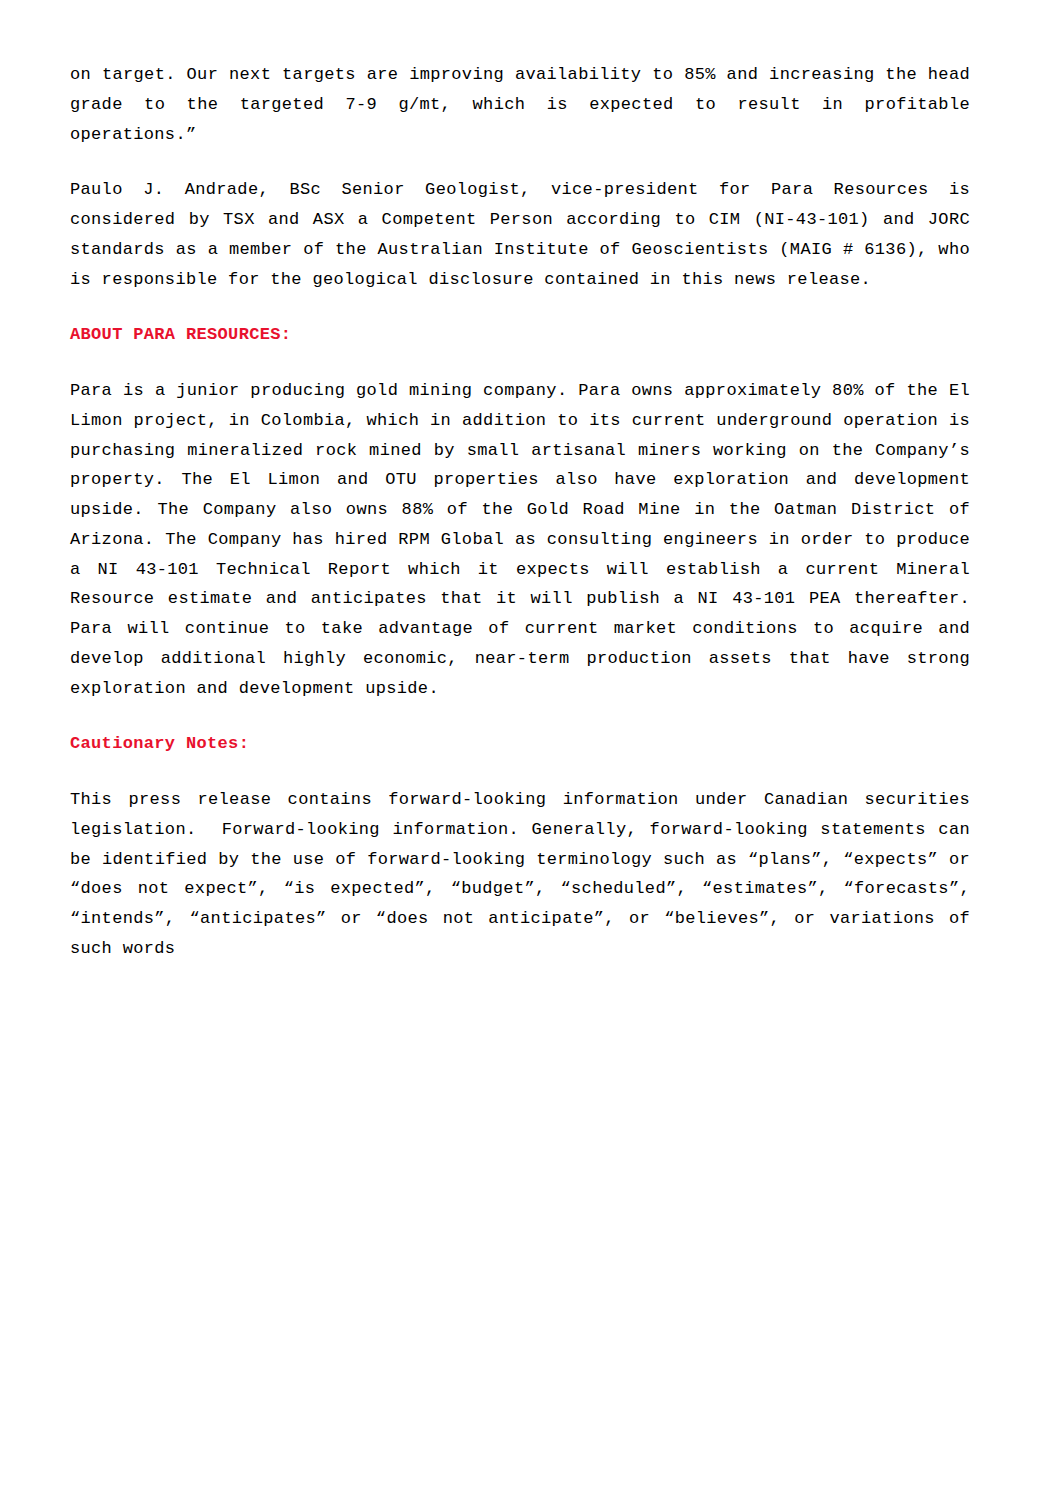on target. Our next targets are improving availability to 85% and increasing the head grade to the targeted 7-9 g/mt, which is expected to result in profitable operations.”
Paulo J. Andrade, BSc Senior Geologist, vice-president for Para Resources is considered by TSX and ASX a Competent Person according to CIM (NI-43-101) and JORC standards as a member of the Australian Institute of Geoscientists (MAIG # 6136), who is responsible for the geological disclosure contained in this news release.
ABOUT PARA RESOURCES:
Para is a junior producing gold mining company. Para owns approximately 80% of the El Limon project, in Colombia, which in addition to its current underground operation is purchasing mineralized rock mined by small artisanal miners working on the Company’s property. The El Limon and OTU properties also have exploration and development upside. The Company also owns 88% of the Gold Road Mine in the Oatman District of Arizona. The Company has hired RPM Global as consulting engineers in order to produce a NI 43-101 Technical Report which it expects will establish a current Mineral Resource estimate and anticipates that it will publish a NI 43-101 PEA thereafter. Para will continue to take advantage of current market conditions to acquire and develop additional highly economic, near-term production assets that have strong exploration and development upside.
Cautionary Notes:
This press release contains forward-looking information under Canadian securities legislation. Forward-looking information. Generally, forward-looking statements can be identified by the use of forward-looking terminology such as “plans”, “expects” or “does not expect”, “is expected”, “budget”, “scheduled”, “estimates”, “forecasts”, “intends”, “anticipates” or “does not anticipate”, or “believes”, or variations of such words